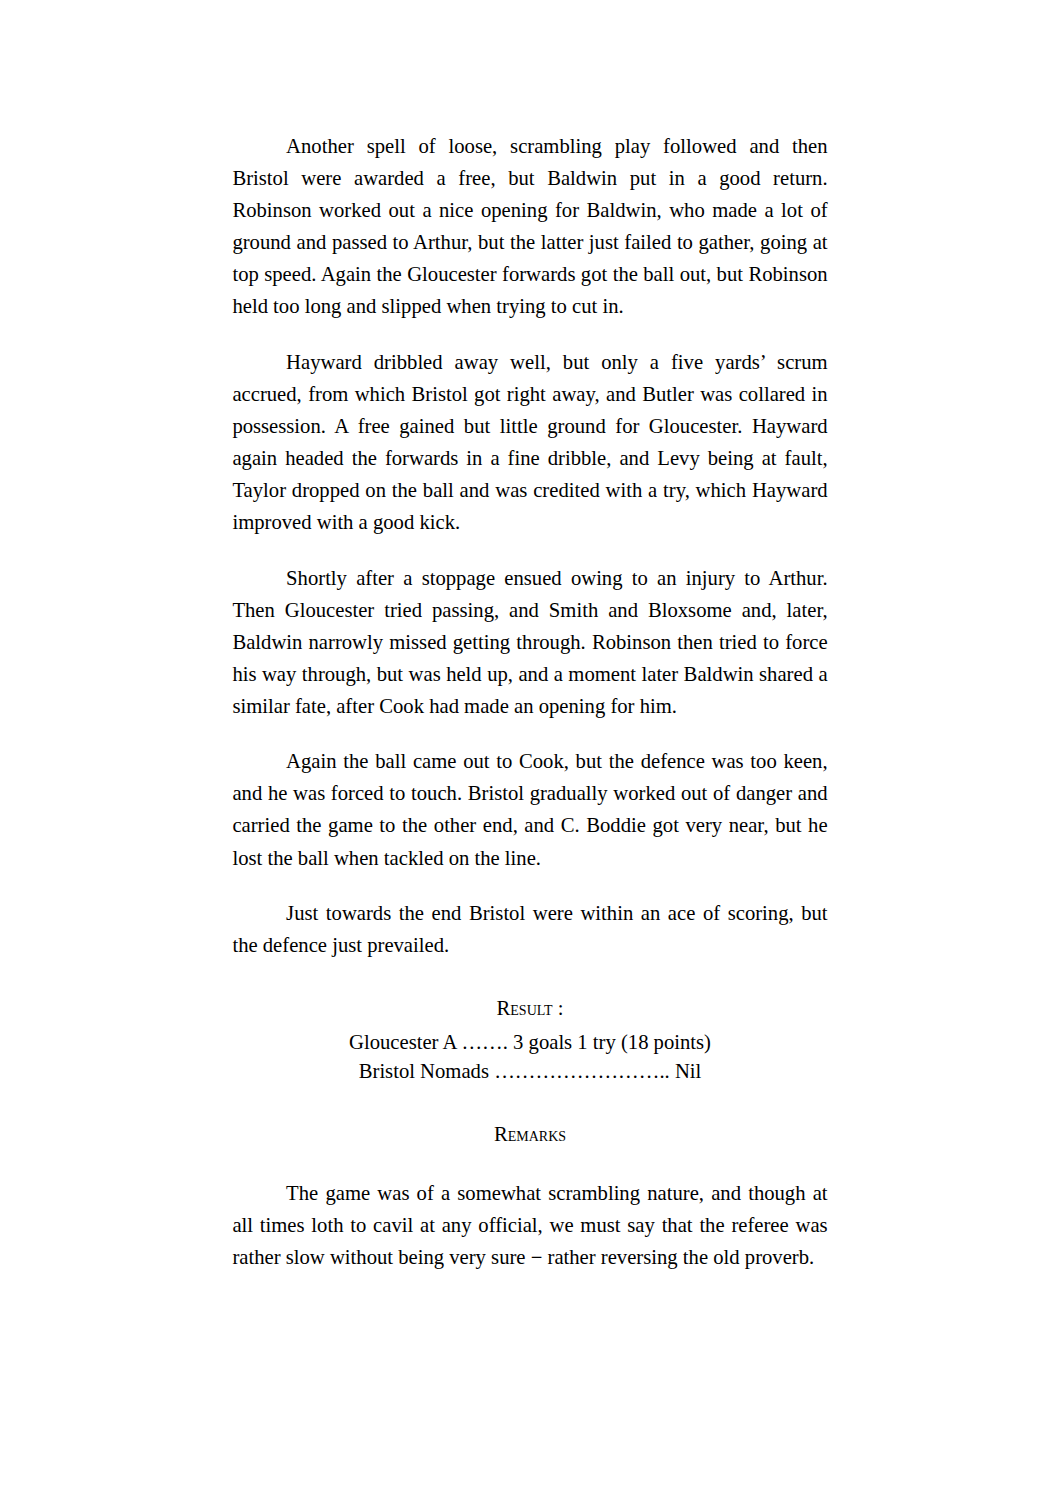Another spell of loose, scrambling play followed and then Bristol were awarded a free, but Baldwin put in a good return. Robinson worked out a nice opening for Baldwin, who made a lot of ground and passed to Arthur, but the latter just failed to gather, going at top speed. Again the Gloucester forwards got the ball out, but Robinson held too long and slipped when trying to cut in.
Hayward dribbled away well, but only a five yards’ scrum accrued, from which Bristol got right away, and Butler was collared in possession. A free gained but little ground for Gloucester. Hayward again headed the forwards in a fine dribble, and Levy being at fault, Taylor dropped on the ball and was credited with a try, which Hayward improved with a good kick.
Shortly after a stoppage ensued owing to an injury to Arthur. Then Gloucester tried passing, and Smith and Bloxsome and, later, Baldwin narrowly missed getting through. Robinson then tried to force his way through, but was held up, and a moment later Baldwin shared a similar fate, after Cook had made an opening for him.
Again the ball came out to Cook, but the defence was too keen, and he was forced to touch. Bristol gradually worked out of danger and carried the game to the other end, and C. Boddie got very near, but he lost the ball when tackled on the line.
Just towards the end Bristol were within an ace of scoring, but the defence just prevailed.
Result :
Gloucester A ……. 3 goals 1 try (18 points)
Bristol Nomads …………………….. Nil
Remarks
The game was of a somewhat scrambling nature, and though at all times loth to cavil at any official, we must say that the referee was rather slow without being very sure − rather reversing the old proverb.